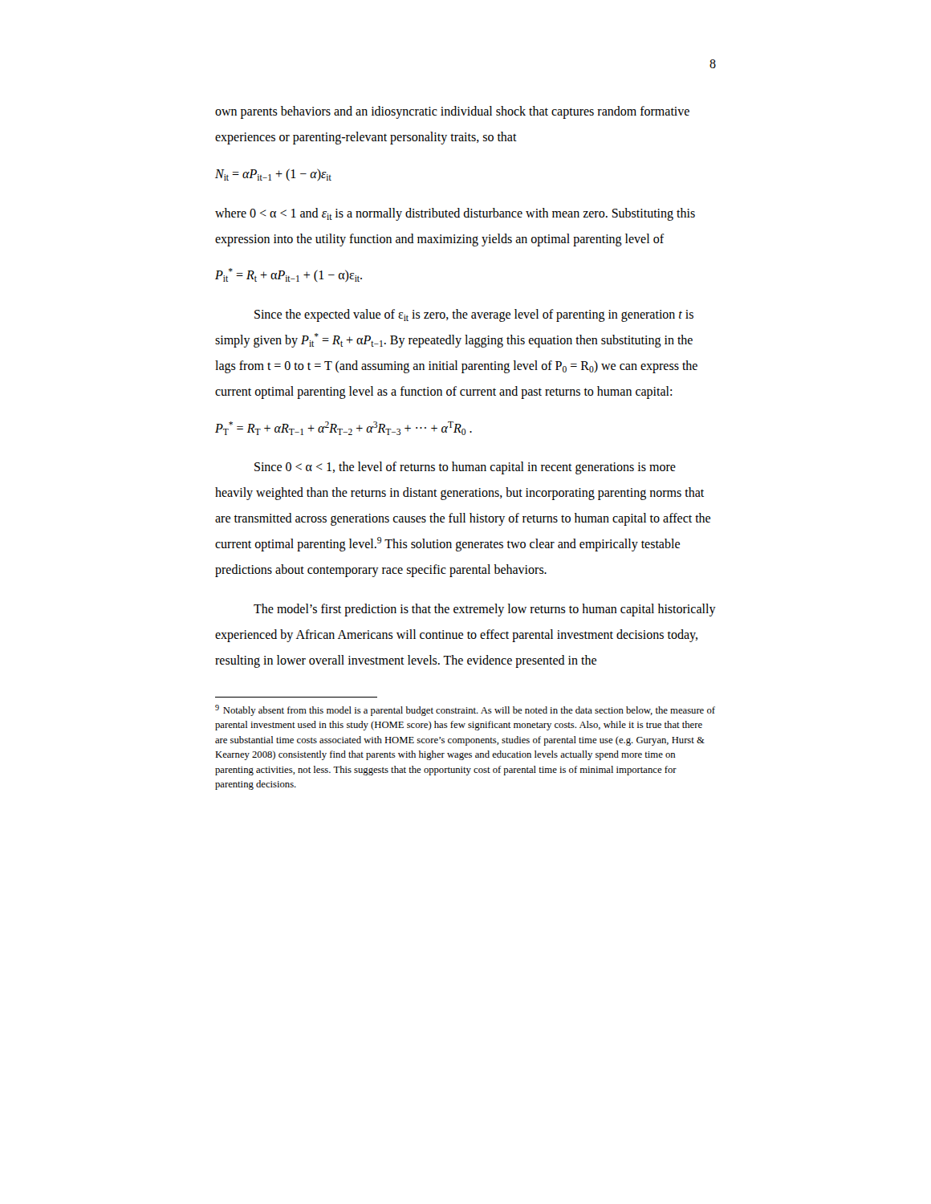8
own parents behaviors and an idiosyncratic individual shock that captures random formative experiences or parenting-relevant personality traits, so that
Nit = αPit−1 + (1 − α)εit
where 0 < α < 1 and εit is a normally distributed disturbance with mean zero. Substituting this expression into the utility function and maximizing yields an optimal parenting level of
Pit* = Rt + αPit−1 + (1 − α)εit.
Since the expected value of εit is zero, the average level of parenting in generation t is simply given by Pit* = Rt + αPt−1. By repeatedly lagging this equation then substituting in the lags from t = 0 to t = T (and assuming an initial parenting level of P0 = R0) we can express the current optimal parenting level as a function of current and past returns to human capital:
PT* = RT + αRT−1 + α2RT−2 + α3RT−3 + ··· + αTR0 .
Since 0 < α < 1, the level of returns to human capital in recent generations is more heavily weighted than the returns in distant generations, but incorporating parenting norms that are transmitted across generations causes the full history of returns to human capital to affect the current optimal parenting level.9 This solution generates two clear and empirically testable predictions about contemporary race specific parental behaviors.
The model’s first prediction is that the extremely low returns to human capital historically experienced by African Americans will continue to effect parental investment decisions today, resulting in lower overall investment levels. The evidence presented in the
9 Notably absent from this model is a parental budget constraint. As will be noted in the data section below, the measure of parental investment used in this study (HOME score) has few significant monetary costs. Also, while it is true that there are substantial time costs associated with HOME score’s components, studies of parental time use (e.g. Guryan, Hurst & Kearney 2008) consistently find that parents with higher wages and education levels actually spend more time on parenting activities, not less. This suggests that the opportunity cost of parental time is of minimal importance for parenting decisions.